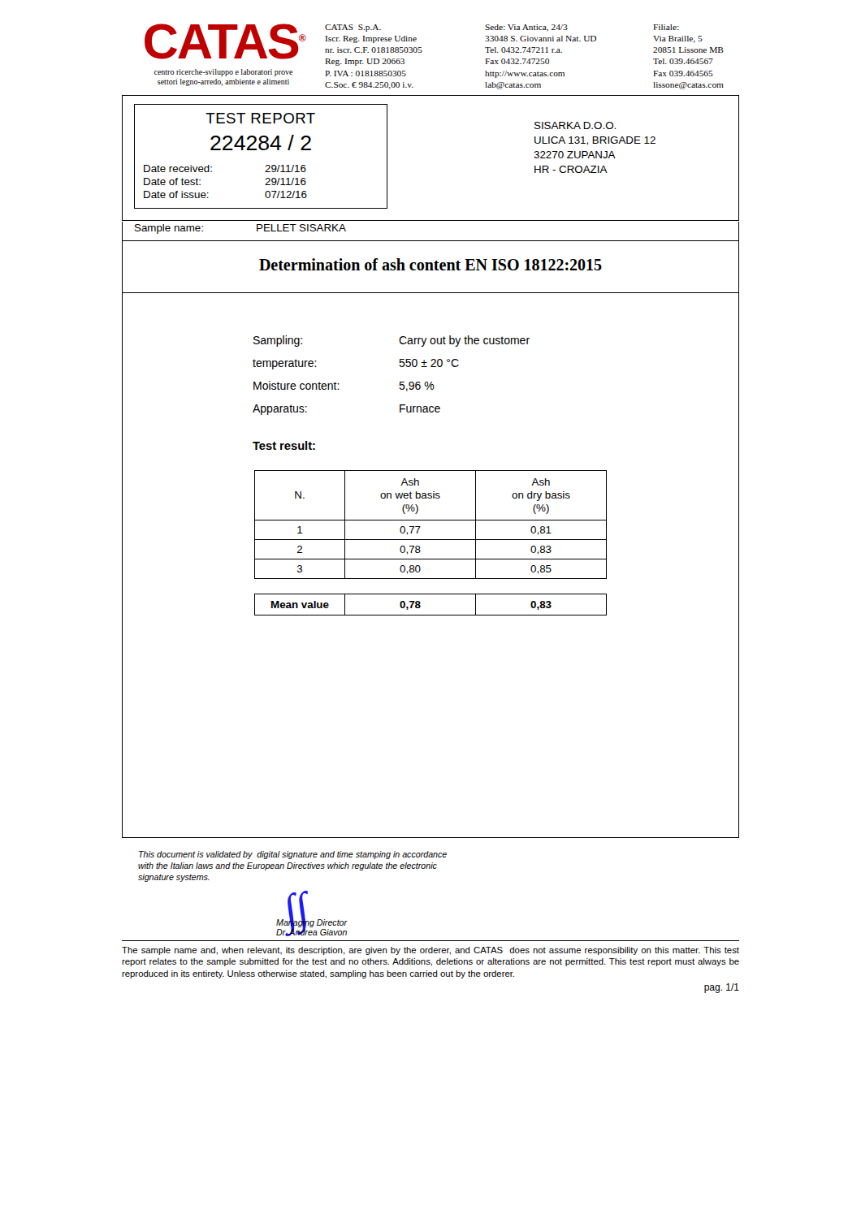CATAS®
centro ricerche-sviluppo e laboratori prove
settori legno-arredo, ambiente e alimenti
CATAS S.p.A.
Iscr. Reg. Imprese Udine
nr. iscr. C.F. 01818850305
Reg. Impr. UD 20663
P. IVA : 01818850305
C.Soc. € 984.250,00 i.v.
Sede: Via Antica, 24/3
33048 S. Giovanni al Nat. UD
Tel. 0432.747211 r.a.
Fax 0432.747250
http://www.catas.com
lab@catas.com
Filiale:
Via Braille, 5
20851 Lissone MB
Tel. 039.464567
Fax 039.464565
lissone@catas.com
TEST REPORT
224284 / 2
Date received: 29/11/16
Date of test: 29/11/16
Date of issue: 07/12/16
SISARKA D.O.O.
ULICA 131, BRIGADE 12
32270 ZUPANJA
HR - CROAZIA
Sample name: PELLET SISARKA
Determination of ash content EN ISO 18122:2015
Sampling: Carry out by the customer
temperature: 550 ± 20 °C
Moisture content: 5,96 %
Apparatus: Furnace
Test result:
| N. | Ash on wet basis (%) | Ash on dry basis (%) |
| --- | --- | --- |
| 1 | 0,77 | 0,81 |
| 2 | 0,78 | 0,83 |
| 3 | 0,80 | 0,85 |
| Mean value | 0,78 | 0,83 |
This document is validated by digital signature and time stamping in accordance
with the Italian laws and the European Directives which regulate the electronic
signature systems.
∫∫
Managing Director
Dr. Andrea Giavon
The sample name and, when relevant, its description, are given by the orderer, and CATAS does not assume responsibility on this matter. This test report relates to the sample submitted for the test and no others. Additions, deletions or alterations are not permitted. This test report must always be reproduced in its entirety. Unless otherwise stated, sampling has been carried out by the orderer.
pag. 1/1